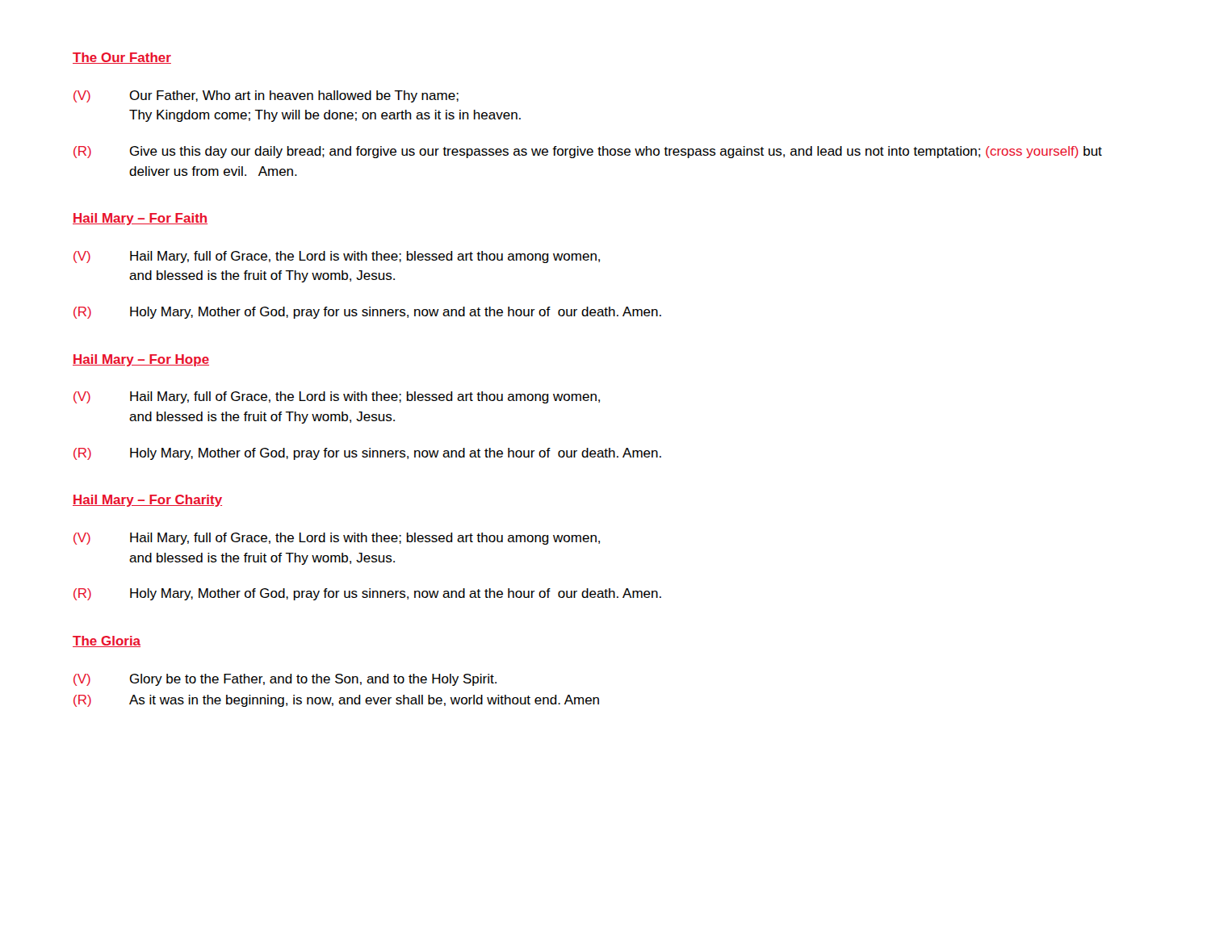The Our Father
(V)
Our Father, Who art in heaven hallowed be Thy name;
Thy Kingdom come; Thy will be done; on earth as it is in heaven.
(R)
Give us this day our daily bread; and forgive us our trespasses as we forgive those who trespass against us, and lead us not into temptation; (cross yourself) but deliver us from evil. Amen.
Hail Mary – For Faith
(V)
Hail Mary, full of Grace, the Lord is with thee; blessed art thou among women,
and blessed is the fruit of Thy womb, Jesus.
(R)
Holy Mary, Mother of God, pray for us sinners, now and at the hour of our death. Amen.
Hail Mary – For Hope
(V)
Hail Mary, full of Grace, the Lord is with thee; blessed art thou among women,
and blessed is the fruit of Thy womb, Jesus.
(R)
Holy Mary, Mother of God, pray for us sinners, now and at the hour of our death. Amen.
Hail Mary – For Charity
(V)
Hail Mary, full of Grace, the Lord is with thee; blessed art thou among women,
and blessed is the fruit of Thy womb, Jesus.
(R)
Holy Mary, Mother of God, pray for us sinners, now and at the hour of our death. Amen.
The Gloria
(V)
Glory be to the Father, and to the Son, and to the Holy Spirit.
(R)
As it was in the beginning, is now, and ever shall be, world without end. Amen